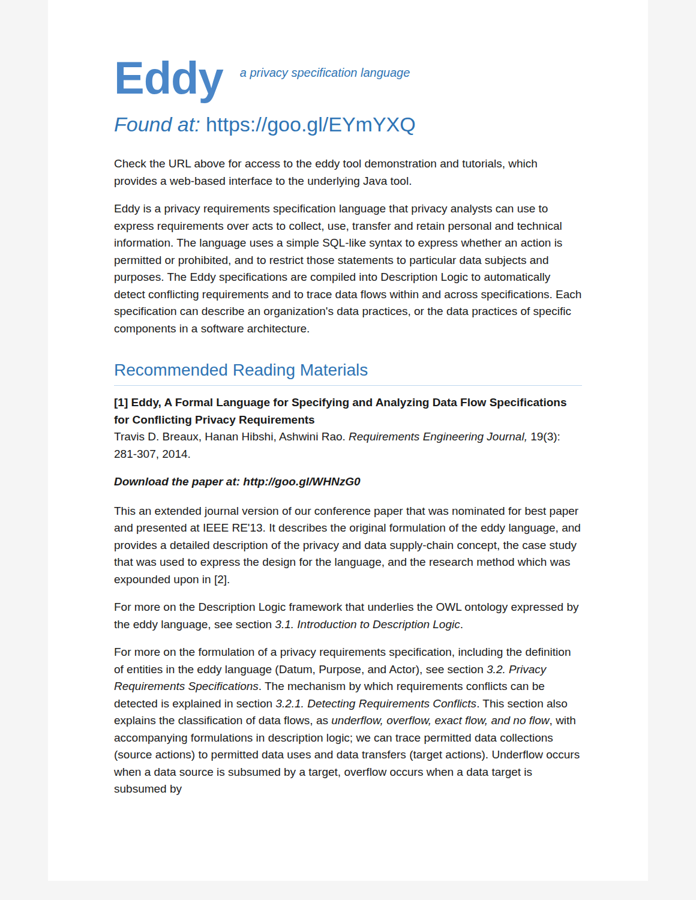Eddy
a privacy specification language
Found at: https://goo.gl/EYmYXQ
Check the URL above for access to the eddy tool demonstration and tutorials, which provides a web-based interface to the underlying Java tool.
Eddy is a privacy requirements specification language that privacy analysts can use to express requirements over acts to collect, use, transfer and retain personal and technical information. The language uses a simple SQL-like syntax to express whether an action is permitted or prohibited, and to restrict those statements to particular data subjects and purposes. The Eddy specifications are compiled into Description Logic to automatically detect conflicting requirements and to trace data flows within and across specifications. Each specification can describe an organization's data practices, or the data practices of specific components in a software architecture.
Recommended Reading Materials
[1] Eddy, A Formal Language for Specifying and Analyzing Data Flow Specifications for Conflicting Privacy Requirements
Travis D. Breaux, Hanan Hibshi, Ashwini Rao. Requirements Engineering Journal, 19(3): 281-307, 2014.
Download the paper at: http://goo.gl/WHNzG0
This an extended journal version of our conference paper that was nominated for best paper and presented at IEEE RE'13. It describes the original formulation of the eddy language, and provides a detailed description of the privacy and data supply-chain concept, the case study that was used to express the design for the language, and the research method which was expounded upon in [2].
For more on the Description Logic framework that underlies the OWL ontology expressed by the eddy language, see section 3.1. Introduction to Description Logic.
For more on the formulation of a privacy requirements specification, including the definition of entities in the eddy language (Datum, Purpose, and Actor), see section 3.2. Privacy Requirements Specifications. The mechanism by which requirements conflicts can be detected is explained in section 3.2.1. Detecting Requirements Conflicts. This section also explains the classification of data flows, as underflow, overflow, exact flow, and no flow, with accompanying formulations in description logic; we can trace permitted data collections (source actions) to permitted data uses and data transfers (target actions). Underflow occurs when a data source is subsumed by a target, overflow occurs when a data target is subsumed by